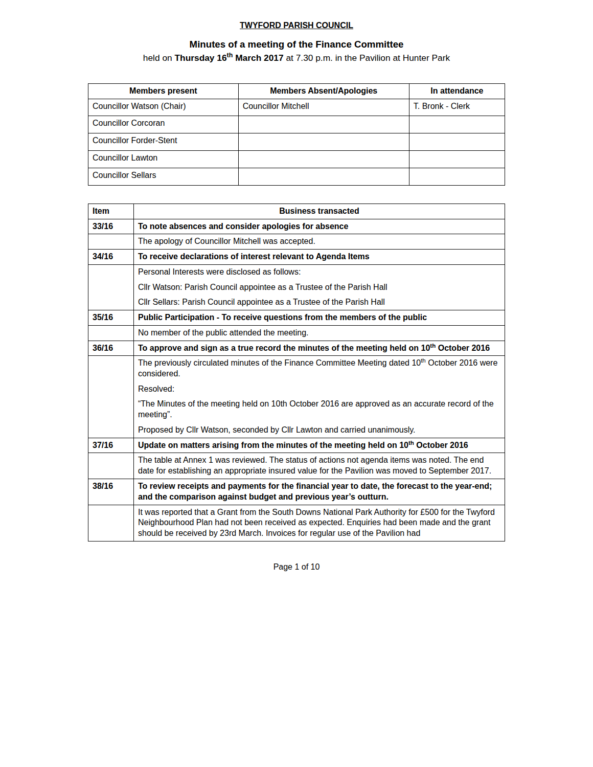TWYFORD PARISH COUNCIL
Minutes of a meeting of the Finance Committee
held on Thursday 16th March 2017 at 7.30 p.m. in the Pavilion at Hunter Park
| Members present | Members Absent/Apologies | In attendance |
| --- | --- | --- |
| Councillor Watson (Chair) | Councillor Mitchell | T. Bronk - Clerk |
| Councillor Corcoran | | |
| Councillor Forder-Stent | | |
| Councillor Lawton | | |
| Councillor Sellars | | |
| Item | Business transacted |
| --- | --- |
| 33/16 | To note absences and consider apologies for absence |
| | The apology of Councillor Mitchell was accepted. |
| 34/16 | To receive declarations of interest relevant to Agenda Items |
| | Personal Interests were disclosed as follows: Cllr Watson: Parish Council appointee as a Trustee of the Parish Hall Cllr Sellars: Parish Council appointee as a Trustee of the Parish Hall |
| 35/16 | Public Participation - To receive questions from the members of the public |
| | No member of the public attended the meeting. |
| 36/16 | To approve and sign as a true record the minutes of the meeting held on 10 th October 2016 |
| | The previously circulated minutes of the Finance Committee Meeting dated 10 th October 2016 were considered. Resolved: “The Minutes of the meeting held on 10th October 2016 are approved as an accurate record of the meeting”. Proposed by Cllr Watson, seconded by Cllr Lawton and carried unanimously. |
| 37/16 | Update on matters arising from the minutes of the meeting held on 10 th October 2016 |
| | The table at Annex 1 was reviewed. The status of actions not agenda items was noted. The end date for establishing an appropriate insured value for the Pavilion was moved to September 2017. |
| 38/16 | To review receipts and payments for the financial year to date, the forecast to the year-end; and the comparison against budget and previous year’s outturn. |
| | It was reported that a Grant from the South Downs National Park Authority for £500 for the Twyford Neighbourhood Plan had not been received as expected. Enquiries had been made and the grant should be received by 23rd March. Invoices for regular use of the Pavilion had |
Page 1 of 10